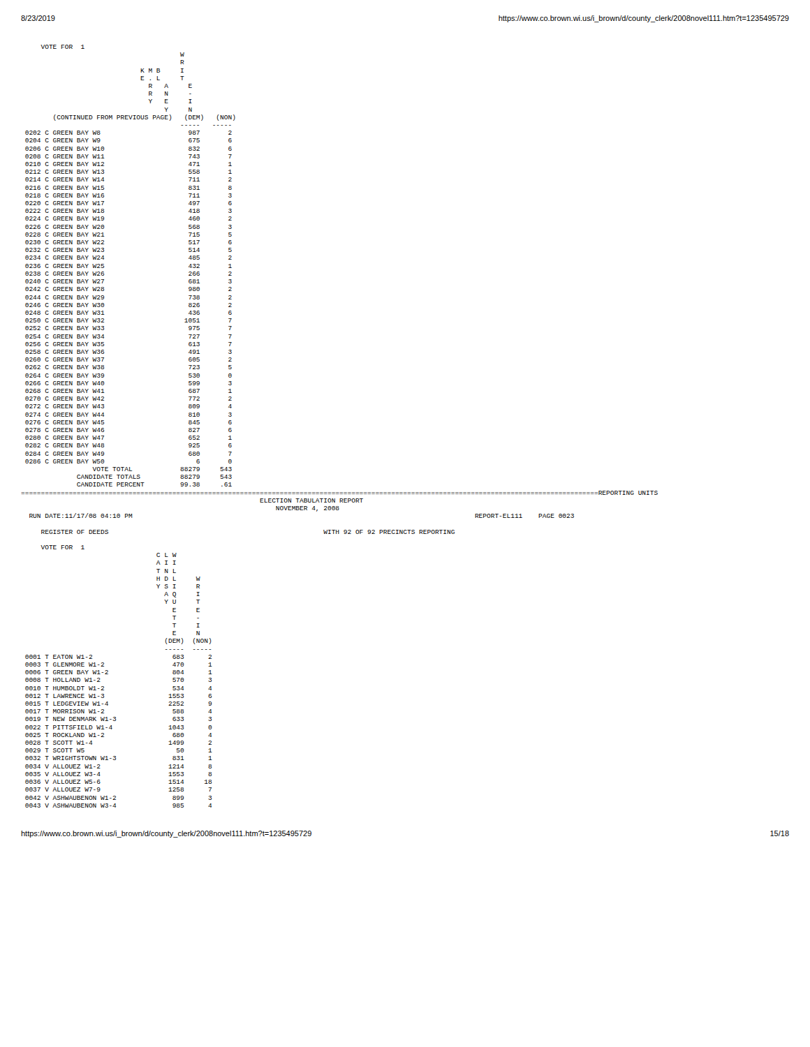8/23/2019 https://www.co.brown.wi.us/i_brown/d/county_clerk/2008novel111.htm?t=1235495729
     VOTE FOR  1
                                        W
                                        R
                              K M B     I
                              E . L     T
                                R   A     E
                                R   N     -
                                Y   E     I
                                    Y     N
        (CONTINUED FROM PREVIOUS PAGE)   (DEM)   (NON)
                                        -----   -----
 0202 C GREEN BAY W8                      987       2
 0204 C GREEN BAY W9                      675       6
 0206 C GREEN BAY W10                     832       6
 0208 C GREEN BAY W11                     743       7
 0210 C GREEN BAY W12                     471       1
 0212 C GREEN BAY W13                     558       1
 0214 C GREEN BAY W14                     711       2
 0216 C GREEN BAY W15                     831       8
 0218 C GREEN BAY W16                     711       3
 0220 C GREEN BAY W17                     497       6
 0222 C GREEN BAY W18                     418       3
 0224 C GREEN BAY W19                     460       2
 0226 C GREEN BAY W20                     568       3
 0228 C GREEN BAY W21                     715       5
 0230 C GREEN BAY W22                     517       6
 0232 C GREEN BAY W23                     514       5
 0234 C GREEN BAY W24                     485       2
 0236 C GREEN BAY W25                     432       1
 0238 C GREEN BAY W26                     266       2
 0240 C GREEN BAY W27                     681       3
 0242 C GREEN BAY W28                     980       2
 0244 C GREEN BAY W29                     738       2
 0246 C GREEN BAY W30                     826       2
 0248 C GREEN BAY W31                     436       6
 0250 C GREEN BAY W32                    1051       7
 0252 C GREEN BAY W33                     975       7
 0254 C GREEN BAY W34                     727       7
 0256 C GREEN BAY W35                     613       7
 0258 C GREEN BAY W36                     491       3
 0260 C GREEN BAY W37                     605       2
 0262 C GREEN BAY W38                     723       5
 0264 C GREEN BAY W39                     530       0
 0266 C GREEN BAY W40                     599       3
 0268 C GREEN BAY W41                     687       1
 0270 C GREEN BAY W42                     772       2
 0272 C GREEN BAY W43                     809       4
 0274 C GREEN BAY W44                     810       3
 0276 C GREEN BAY W45                     845       6
 0278 C GREEN BAY W46                     827       6
 0280 C GREEN BAY W47                     652       1
 0282 C GREEN BAY W48                     925       6
 0284 C GREEN BAY W49                     680       7
 0286 C GREEN BAY W50                       6       0
                  VOTE TOTAL            88279     543
              CANDIDATE TOTALS          88279     543
              CANDIDATE PERCENT         99.38     .61
=================================================================================================================================================REPORTING UNITS
                                                            ELECTION TABULATION REPORT
                                                                NOVEMBER 4, 2008
  RUN DATE:11/17/08 04:10 PM                                                                                      REPORT-EL111    PAGE 0023

     REGISTER OF DEEDS                                                      WITH 92 OF 92 PRECINCTS REPORTING

     VOTE FOR  1
                                  C L W
                                  A I I
                                  T N L
                                  H D L     W
                                  Y S I     R
                                    A Q     I
                                    Y U     T
                                      E     E
                                      T     -
                                      T     I
                                      E     N
                                    (DEM)  (NON)
                                    -----  -----
 0001 T EATON W1-2                    683      2
 0003 T GLENMORE W1-2                 470      1
 0006 T GREEN BAY W1-2                804      1
 0008 T HOLLAND W1-2                  570      3
 0010 T HUMBOLDT W1-2                 534      4
 0012 T LAWRENCE W1-3                1553      6
 0015 T LEDGEVIEW W1-4               2252      9
 0017 T MORRISON W1-2                 588      4
 0019 T NEW DENMARK W1-3              633      3
 0022 T PITTSFIELD W1-4              1043      0
 0025 T ROCKLAND W1-2                 680      4
 0028 T SCOTT W1-4                   1499      2
 0029 T SCOTT W5                       50      1
 0032 T WRIGHTSTOWN W1-3              831      1
 0034 V ALLOUEZ W1-2                 1214      8
 0035 V ALLOUEZ W3-4                 1553      8
 0036 V ALLOUEZ W5-6                 1514     18
 0037 V ALLOUEZ W7-9                 1258      7
 0042 V ASHWAUBENON W1-2              899      3
 0043 V ASHWAUBENON W3-4              985      4
https://www.co.brown.wi.us/i_brown/d/county_clerk/2008novel111.htm?t=1235495729 15/18